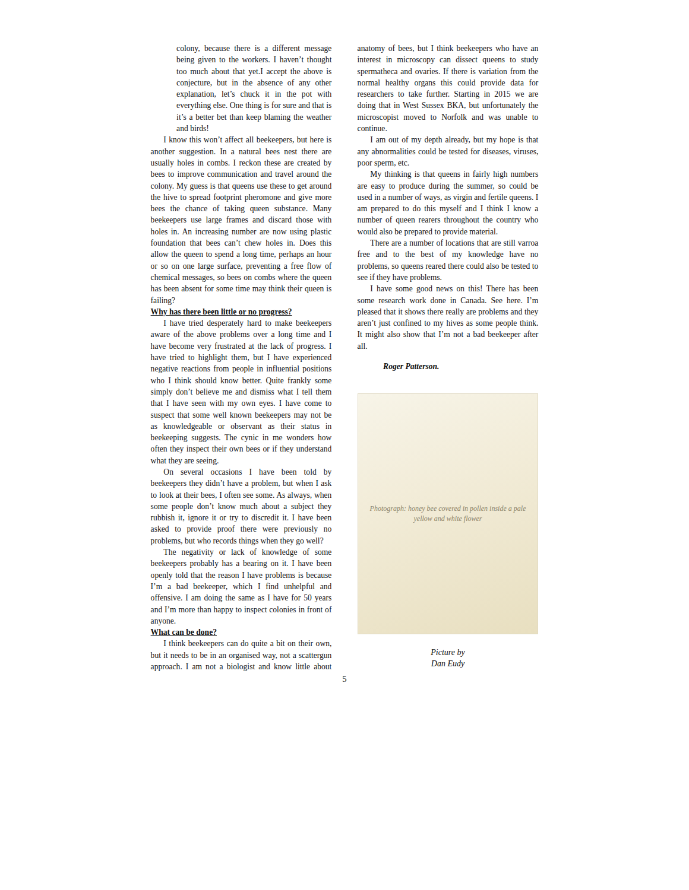colony, because there is a different message being given to the workers. I haven’t thought too much about that yet.I accept the above is conjecture, but in the absence of any other explanation, let’s chuck it in the pot with everything else. One thing is for sure and that is it’s a better bet than keep blaming the weather and birds!
I know this won’t affect all beekeepers, but here is another suggestion. In a natural bees nest there are usually holes in combs. I reckon these are created by bees to improve communication and travel around the colony. My guess is that queens use these to get around the hive to spread footprint pheromone and give more bees the chance of taking queen substance. Many beekeepers use large frames and discard those with holes in. An increasing number are now using plastic foundation that bees can’t chew holes in. Does this allow the queen to spend a long time, perhaps an hour or so on one large surface, preventing a free flow of chemical messages, so bees on combs where the queen has been absent for some time may think their queen is failing?
Why has there been little or no progress?
I have tried desperately hard to make beekeepers aware of the above problems over a long time and I have become very frustrated at the lack of progress. I have tried to highlight them, but I have experienced negative reactions from people in influential positions who I think should know better. Quite frankly some simply don’t believe me and dismiss what I tell them that I have seen with my own eyes. I have come to suspect that some well known beekeepers may not be as knowledgeable or observant as their status in beekeeping suggests. The cynic in me wonders how often they inspect their own bees or if they understand what they are seeing.
On several occasions I have been told by beekeepers they didn’t have a problem, but when I ask to look at their bees, I often see some. As always, when some people don’t know much about a subject they rubbish it, ignore it or try to discredit it. I have been asked to provide proof there were previously no problems, but who records things when they go well?
The negativity or lack of knowledge of some beekeepers probably has a bearing on it. I have been openly told that the reason I have problems is because I’m a bad beekeeper, which I find unhelpful and offensive. I am doing the same as I have for 50 years and I’m more than happy to inspect colonies in front of anyone.
What can be done?
I think beekeepers can do quite a bit on their own, but it needs to be in an organised way, not a scattergun approach. I am not a biologist and know little about anatomy of bees, but I think beekeepers who have an interest in microscopy can dissect queens to study spermatheca and ovaries. If there is variation from the normal healthy organs this could provide data for researchers to take further. Starting in 2015 we are doing that in West Sussex BKA, but unfortunately the microscopist moved to Norfolk and was unable to continue.
I am out of my depth already, but my hope is that any abnormalities could be tested for diseases, viruses, poor sperm, etc.
My thinking is that queens in fairly high numbers are easy to produce during the summer, so could be used in a number of ways, as virgin and fertile queens. I am prepared to do this myself and I think I know a number of queen rearers throughout the country who would also be prepared to provide material.
There are a number of locations that are still varroa free and to the best of my knowledge have no problems, so queens reared there could also be tested to see if they have problems.
I have some good news on this! There has been some research work done in Canada. See here. I’m pleased that it shows there really are problems and they aren’t just confined to my hives as some people think. It might also show that I’m not a bad beekeeper after all.
Roger Patterson.
Photograph: honey bee covered in pollen inside a pale yellow and white flower
Picture by
Dan Eudy
5